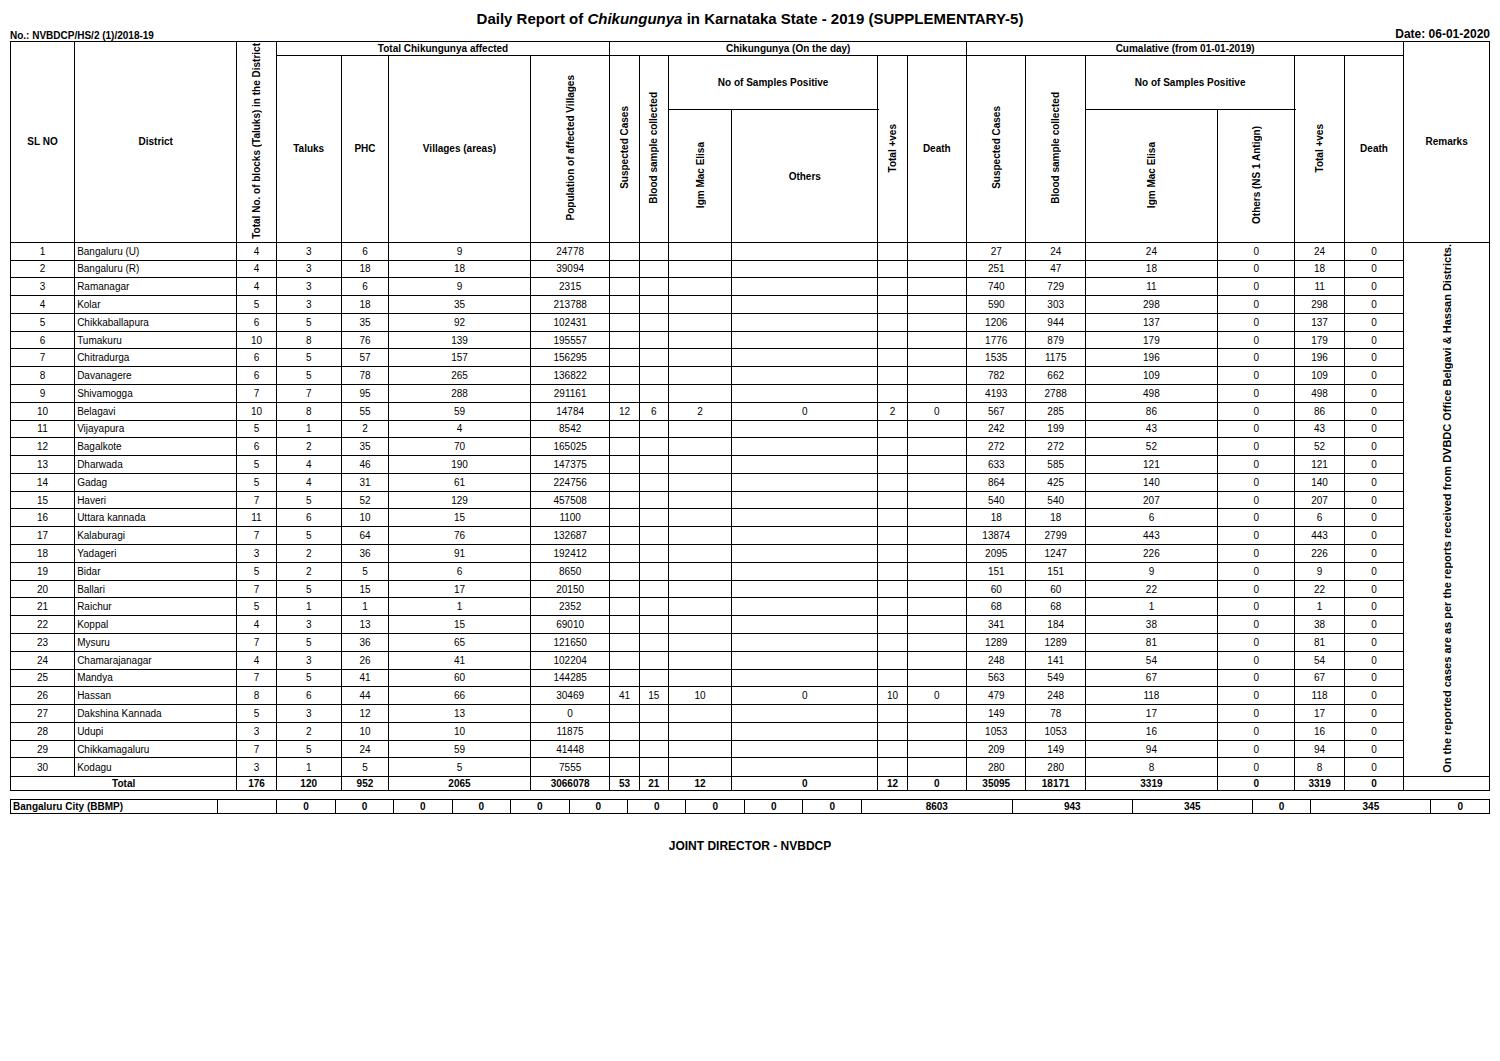Daily Report of Chikungunya in Karnataka State - 2019 (SUPPLEMENTARY-5)
No.: NVBDCP/HS/2 (1)/2018-19
Date: 06-01-2020
| SL NO | District | Total No. of blocks (Taluks) in the District | Total Chikungunya affected | Chikungunya (On the day) | Cumalative (from 01-01-2019) | Remarks |
| --- | --- | --- | --- | --- | --- | --- |
| Taluks | PHC | Villages (areas) | Population of affected Villages | Suspected Cases | Blood sample collected | No of Samples Positive | Total +ves | Death | Suspected Cases | Blood sample collected | No of Samples Positive | Total +ves | Death |
| Igm Mac Elisa | Others | Igm Mac Elisa | Others (NS 1 Antign) |
| 1 | Bangaluru (U) | 4 | 3 | 6 | 9 | 24778 | | | | | | | 27 | 24 | 24 | 0 | 24 | 0 | On the reported cases are as per the reports received from DVBDC Office Belgavi & Hassan Districts. |
| 2 | Bangaluru (R) | 4 | 3 | 18 | 18 | 39094 | | | | | | | 251 | 47 | 18 | 0 | 18 | 0 |
| 3 | Ramanagar | 4 | 3 | 6 | 9 | 2315 | | | | | | | 740 | 729 | 11 | 0 | 11 | 0 |
| 4 | Kolar | 5 | 3 | 18 | 35 | 213788 | | | | | | | 590 | 303 | 298 | 0 | 298 | 0 |
| 5 | Chikkaballapura | 6 | 5 | 35 | 92 | 102431 | | | | | | | 1206 | 944 | 137 | 0 | 137 | 0 |
| 6 | Tumakuru | 10 | 8 | 76 | 139 | 195557 | | | | | | | 1776 | 879 | 179 | 0 | 179 | 0 |
| 7 | Chitradurga | 6 | 5 | 57 | 157 | 156295 | | | | | | | 1535 | 1175 | 196 | 0 | 196 | 0 |
| 8 | Davanagere | 6 | 5 | 78 | 265 | 136822 | | | | | | | 782 | 662 | 109 | 0 | 109 | 0 |
| 9 | Shivamogga | 7 | 7 | 95 | 288 | 291161 | | | | | | | 4193 | 2788 | 498 | 0 | 498 | 0 |
| 10 | Belagavi | 10 | 8 | 55 | 59 | 14784 | 12 | 6 | 2 | 0 | 2 | 0 | 567 | 285 | 86 | 0 | 86 | 0 |
| 11 | Vijayapura | 5 | 1 | 2 | 4 | 8542 | | | | | | | 242 | 199 | 43 | 0 | 43 | 0 |
| 12 | Bagalkote | 6 | 2 | 35 | 70 | 165025 | | | | | | | 272 | 272 | 52 | 0 | 52 | 0 |
| 13 | Dharwada | 5 | 4 | 46 | 190 | 147375 | | | | | | | 633 | 585 | 121 | 0 | 121 | 0 |
| 14 | Gadag | 5 | 4 | 31 | 61 | 224756 | | | | | | | 864 | 425 | 140 | 0 | 140 | 0 |
| 15 | Haveri | 7 | 5 | 52 | 129 | 457508 | | | | | | | 540 | 540 | 207 | 0 | 207 | 0 |
| 16 | Uttara kannada | 11 | 6 | 10 | 15 | 1100 | | | | | | | 18 | 18 | 6 | 0 | 6 | 0 |
| 17 | Kalaburagi | 7 | 5 | 64 | 76 | 132687 | | | | | | | 13874 | 2799 | 443 | 0 | 443 | 0 |
| 18 | Yadageri | 3 | 2 | 36 | 91 | 192412 | | | | | | | 2095 | 1247 | 226 | 0 | 226 | 0 |
| 19 | Bidar | 5 | 2 | 5 | 6 | 8650 | | | | | | | 151 | 151 | 9 | 0 | 9 | 0 |
| 20 | Ballari | 7 | 5 | 15 | 17 | 20150 | | | | | | | 60 | 60 | 22 | 0 | 22 | 0 |
| 21 | Raichur | 5 | 1 | 1 | 1 | 2352 | | | | | | | 68 | 68 | 1 | 0 | 1 | 0 |
| 22 | Koppal | 4 | 3 | 13 | 15 | 69010 | | | | | | | 341 | 184 | 38 | 0 | 38 | 0 |
| 23 | Mysuru | 7 | 5 | 36 | 65 | 121650 | | | | | | | 1289 | 1289 | 81 | 0 | 81 | 0 |
| 24 | Chamarajanagar | 4 | 3 | 26 | 41 | 102204 | | | | | | | 248 | 141 | 54 | 0 | 54 | 0 |
| 25 | Mandya | 7 | 5 | 41 | 60 | 144285 | | | | | | | 563 | 549 | 67 | 0 | 67 | 0 |
| 26 | Hassan | 8 | 6 | 44 | 66 | 30469 | 41 | 15 | 10 | 0 | 10 | 0 | 479 | 248 | 118 | 0 | 118 | 0 |
| 27 | Dakshina Kannada | 5 | 3 | 12 | 13 | 0 | | | | | | | 149 | 78 | 17 | 0 | 17 | 0 |
| 28 | Udupi | 3 | 2 | 10 | 10 | 11875 | | | | | | | 1053 | 1053 | 16 | 0 | 16 | 0 |
| 29 | Chikkamagaluru | 7 | 5 | 24 | 59 | 41448 | | | | | | | 209 | 149 | 94 | 0 | 94 | 0 |
| 30 | Kodagu | 3 | 1 | 5 | 5 | 7555 | | | | | | | 280 | 280 | 8 | 0 | 8 | 0 |
| Total | 176 | 120 | 952 | 2065 | 3066078 | 53 | 21 | 12 | 0 | 12 | 0 | 35095 | 18171 | 3319 | 0 | 3319 | 0 | |
| Bangaluru City (BBMP) | | 0 | 0 | 0 | 0 | 0 | 0 | 0 | 0 | 0 | 0 | 8603 | 943 | 345 | 0 | 345 | 0 |
JOINT DIRECTOR - NVBDCP